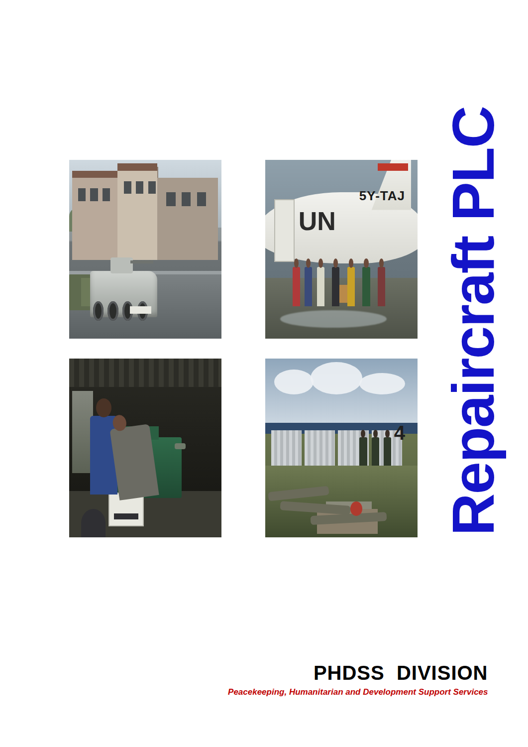Repaircraft PLC
5Y-TAJ
UN
4
PHDSS DIVISION
Peacekeeping, Humanitarian and Development Support Services